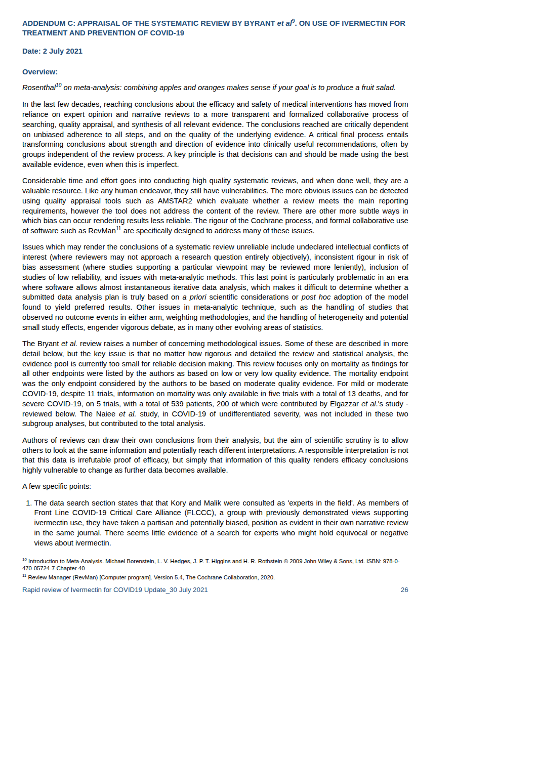ADDENDUM C: APPRAISAL OF THE SYSTEMATIC REVIEW BY BYRANT et al9. ON USE OF IVERMECTIN FOR TREATMENT AND PREVENTION OF COVID-19
Date: 2 July 2021
Overview:
Rosenthal10 on meta-analysis: combining apples and oranges makes sense if your goal is to produce a fruit salad.
In the last few decades, reaching conclusions about the efficacy and safety of medical interventions has moved from reliance on expert opinion and narrative reviews to a more transparent and formalized collaborative process of searching, quality appraisal, and synthesis of all relevant evidence. The conclusions reached are critically dependent on unbiased adherence to all steps, and on the quality of the underlying evidence. A critical final process entails transforming conclusions about strength and direction of evidence into clinically useful recommendations, often by groups independent of the review process. A key principle is that decisions can and should be made using the best available evidence, even when this is imperfect.
Considerable time and effort goes into conducting high quality systematic reviews, and when done well, they are a valuable resource. Like any human endeavor, they still have vulnerabilities. The more obvious issues can be detected using quality appraisal tools such as AMSTAR2 which evaluate whether a review meets the main reporting requirements, however the tool does not address the content of the review. There are other more subtle ways in which bias can occur rendering results less reliable. The rigour of the Cochrane process, and formal collaborative use of software such as RevMan11 are specifically designed to address many of these issues.
Issues which may render the conclusions of a systematic review unreliable include undeclared intellectual conflicts of interest (where reviewers may not approach a research question entirely objectively), inconsistent rigour in risk of bias assessment (where studies supporting a particular viewpoint may be reviewed more leniently), inclusion of studies of low reliability, and issues with meta-analytic methods. This last point is particularly problematic in an era where software allows almost instantaneous iterative data analysis, which makes it difficult to determine whether a submitted data analysis plan is truly based on a priori scientific considerations or post hoc adoption of the model found to yield preferred results. Other issues in meta-analytic technique, such as the handling of studies that observed no outcome events in either arm, weighting methodologies, and the handling of heterogeneity and potential small study effects, engender vigorous debate, as in many other evolving areas of statistics.
The Bryant et al. review raises a number of concerning methodological issues. Some of these are described in more detail below, but the key issue is that no matter how rigorous and detailed the review and statistical analysis, the evidence pool is currently too small for reliable decision making. This review focuses only on mortality as findings for all other endpoints were listed by the authors as based on low or very low quality evidence. The mortality endpoint was the only endpoint considered by the authors to be based on moderate quality evidence. For mild or moderate COVID-19, despite 11 trials, information on mortality was only available in five trials with a total of 13 deaths, and for severe COVID-19, on 5 trials, with a total of 539 patients, 200 of which were contributed by Elgazzar et al.'s study - reviewed below. The Naiee et al. study, in COVID-19 of undifferentiated severity, was not included in these two subgroup analyses, but contributed to the total analysis.
Authors of reviews can draw their own conclusions from their analysis, but the aim of scientific scrutiny is to allow others to look at the same information and potentially reach different interpretations. A responsible interpretation is not that this data is irrefutable proof of efficacy, but simply that information of this quality renders efficacy conclusions highly vulnerable to change as further data becomes available.
A few specific points:
The data search section states that that Kory and Malik were consulted as 'experts in the field'. As members of Front Line COVID-19 Critical Care Alliance (FLCCC), a group with previously demonstrated views supporting ivermectin use, they have taken a partisan and potentially biased, position as evident in their own narrative review in the same journal. There seems little evidence of a search for experts who might hold equivocal or negative views about ivermectin.
10 Introduction to Meta-Analysis. Michael Borenstein, L. V. Hedges, J. P. T. Higgins and H. R. Rothstein © 2009 John Wiley & Sons, Ltd. ISBN: 978-0-470-05724-7 Chapter 40
11 Review Manager (RevMan) [Computer program]. Version 5.4, The Cochrane Collaboration, 2020.
Rapid review of Ivermectin for COVID19 Update_30 July 2021 26